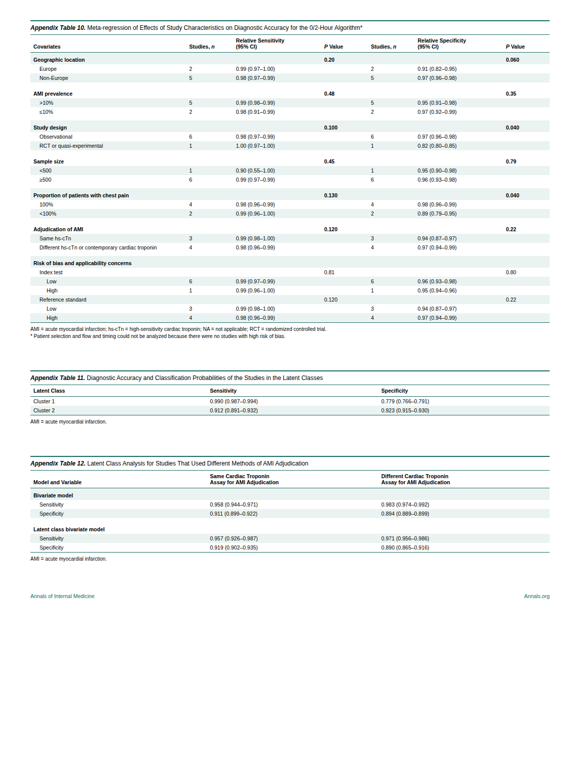Appendix Table 10. Meta-regression of Effects of Study Characteristics on Diagnostic Accuracy for the 0/2-Hour Algorithm*
| Covariates | Studies, n | Relative Sensitivity (95% CI) | P Value | Studies, n | Relative Specificity (95% CI) | P Value |
| --- | --- | --- | --- | --- | --- | --- |
| Geographic location | | | 0.20 | | | 0.060 |
| Europe | 2 | 0.99 (0.97–1.00) | | 2 | 0.91 (0.82–0.95) | |
| Non-Europe | 5 | 0.98 (0.97–0.99) | | 5 | 0.97 (0.96–0.98) | |
| AMI prevalence | | | 0.48 | | | 0.35 |
| >10% | 5 | 0.99 (0.98–0.99) | | 5 | 0.95 (0.91–0.98) | |
| ≤10% | 2 | 0.98 (0.91–0.99) | | 2 | 0.97 (0.92–0.99) | |
| Study design | | | 0.100 | | | 0.040 |
| Observational | 6 | 0.98 (0.97–0.99) | | 6 | 0.97 (0.96–0.98) | |
| RCT or quasi-experimental | 1 | 1.00 (0.97–1.00) | | 1 | 0.82 (0.80–0.85) | |
| Sample size | | | 0.45 | | | 0.79 |
| <500 | 1 | 0.90 (0.55–1.00) | | 1 | 0.95 (0.90–0.98) | |
| ≥500 | 6 | 0.99 (0.97–0.99) | | 6 | 0.96 (0.93–0.98) | |
| Proportion of patients with chest pain | | | 0.130 | | | 0.040 |
| 100% | 4 | 0.98 (0.96–0.99) | | 4 | 0.98 (0.96–0.99) | |
| <100% | 2 | 0.99 (0.96–1.00) | | 2 | 0.89 (0.79–0.95) | |
| Adjudication of AMI | | | 0.120 | | | 0.22 |
| Same hs-cTn | 3 | 0.99 (0.98–1.00) | | 3 | 0.94 (0.87–0.97) | |
| Different hs-cTn or contemporary cardiac troponin | 4 | 0.98 (0.96–0.99) | | 4 | 0.97 (0.94–0.99) | |
| Risk of bias and applicability concerns | | | | | | |
| Index test | | | 0.81 | | | 0.80 |
| Low | 6 | 0.99 (0.97–0.99) | | 6 | 0.96 (0.93–0.98) | |
| High | 1 | 0.99 (0.96–1.00) | | 1 | 0.95 (0.94–0.96) | |
| Reference standard | | | 0.120 | | | 0.22 |
| Low | 3 | 0.99 (0.98–1.00) | | 3 | 0.94 (0.87–0.97) | |
| High | 4 | 0.98 (0.96–0.99) | | 4 | 0.97 (0.94–0.99) | |
AMI = acute myocardial infarction; hs-cTn = high-sensitivity cardiac troponin; NA = not applicable; RCT = randomized controlled trial.
* Patient selection and flow and timing could not be analyzed because there were no studies with high risk of bias.
Appendix Table 11. Diagnostic Accuracy and Classification Probabilities of the Studies in the Latent Classes
| Latent Class | Sensitivity | Specificity |
| --- | --- | --- |
| Cluster 1 | 0.990 (0.987–0.994) | 0.779 (0.766–0.791) |
| Cluster 2 | 0.912 (0.891–0.932) | 0.923 (0.915–0.930) |
AMI = acute myocardial infarction.
Appendix Table 12. Latent Class Analysis for Studies That Used Different Methods of AMI Adjudication
| Model and Variable | Same Cardiac Troponin Assay for AMI Adjudication | Different Cardiac Troponin Assay for AMI Adjudication |
| --- | --- | --- |
| Bivariate model | | |
| Sensitivity | 0.958 (0.944–0.971) | 0.983 (0.974–0.992) |
| Specificity | 0.911 (0.899–0.922) | 0.894 (0.889–0.899) |
| Latent class bivariate model | | |
| Sensitivity | 0.957 (0.926–0.987) | 0.971 (0.956–0.986) |
| Specificity | 0.919 (0.902–0.935) | 0.890 (0.865–0.916) |
AMI = acute myocardial infarction.
Annals of Internal Medicine Annals.org